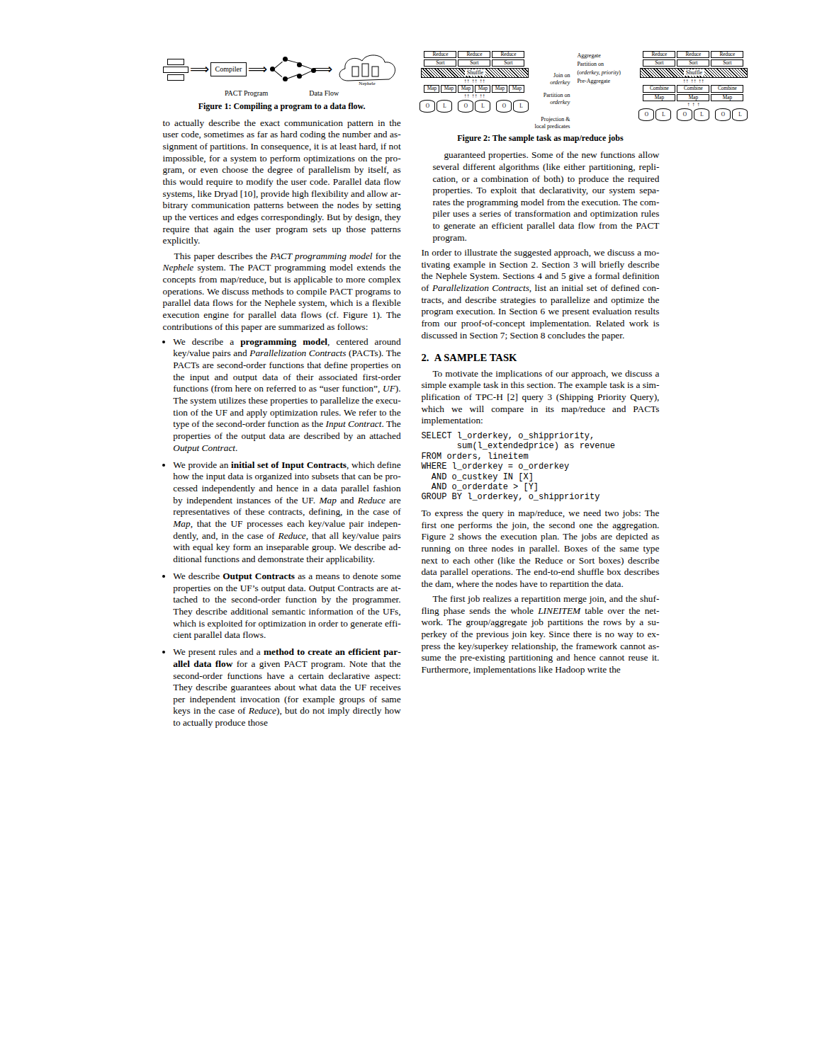⟹
Compiler
⟹
⟹
Nephele
PACT Program Data Flow
Figure 1: Compiling a program to a data flow.
to actually describe the exact communication pattern in the user code, sometimes as far as hard coding the number and assignment of partitions. In consequence, it is at least hard, if not impossible, for a system to perform optimizations on the program, or even choose the degree of parallelism by itself, as this would require to modify the user code. Parallel data flow systems, like Dryad [10], provide high flexibility and allow arbitrary communication patterns between the nodes by setting up the vertices and edges correspondingly. But by design, they require that again the user program sets up those patterns explicitly.
This paper describes the PACT programming model for the Nephele system. The PACT programming model extends the concepts from map/reduce, but is applicable to more complex operations. We discuss methods to compile PACT programs to parallel data flows for the Nephele system, which is a flexible execution engine for parallel data flows (cf. Figure 1). The contributions of this paper are summarized as follows:
We describe a programming model, centered around key/value pairs and Parallelization Contracts (PACTs). The PACTs are second-order functions that define properties on the input and output data of their associated first-order functions (from here on referred to as “user function”, UF). The system utilizes these properties to parallelize the execution of the UF and apply optimization rules. We refer to the type of the second-order function as the Input Contract. The properties of the output data are described by an attached Output Contract.
We provide an initial set of Input Contracts, which define how the input data is organized into subsets that can be processed independently and hence in a data parallel fashion by independent instances of the UF. Map and Reduce are representatives of these contracts, defining, in the case of Map, that the UF processes each key/value pair independently, and, in the case of Reduce, that all key/value pairs with equal key form an inseparable group. We describe additional functions and demonstrate their applicability.
We describe Output Contracts as a means to denote some properties on the UF’s output data. Output Contracts are attached to the second-order function by the programmer. They describe additional semantic information of the UFs, which is exploited for optimization in order to generate efficient parallel data flows.
We present rules and a method to create an efficient parallel data flow for a given PACT program. Note that the second-order functions have a certain declarative aspect: They describe guarantees about what data the UF receives per independent invocation (for example groups of same keys in the case of Reduce), but do not imply directly how to actually produce those
Reduce
Reduce
Reduce
Sort
Sort
Sort
Shuffle
↑↑↑↑↑↑
Map
Map
Map
Map
Map
Map
↑↑↑↑↑↑
O
L
O
L
O
L
Join on
orderkey
Partition on
orderkey
Projection &
local predicates
Aggregate
Partition on
(orderkey, priority)
Pre-Aggregate
Reduce
Reduce
Reduce
Sort
Sort
Sort
Shuffle
↑↑↑↑↑↑
Combine
Combine
Combine
Map
Map
Map
↑↑↑
O
L
O
L
O
L
Figure 2: The sample task as map/reduce jobs
guaranteed properties. Some of the new functions allow several different algorithms (like either partitioning, replication, or a combination of both) to produce the required properties. To exploit that declarativity, our system separates the programming model from the execution. The compiler uses a series of transformation and optimization rules to generate an efficient parallel data flow from the PACT program.
In order to illustrate the suggested approach, we discuss a motivating example in Section 2. Section 3 will briefly describe the Nephele System. Sections 4 and 5 give a formal definition of Parallelization Contracts, list an initial set of defined contracts, and describe strategies to parallelize and optimize the program execution. In Section 6 we present evaluation results from our proof-of-concept implementation. Related work is discussed in Section 7; Section 8 concludes the paper.
2. A SAMPLE TASK
To motivate the implications of our approach, we discuss a simple example task in this section. The example task is a simplification of TPC-H [2] query 3 (Shipping Priority Query), which we will compare in its map/reduce and PACTs implementation:
SELECT l_orderkey, o_shippriority,
       sum(l_extendedprice) as revenue
FROM orders, lineitem
WHERE l_orderkey = o_orderkey
  AND o_custkey IN [X]
  AND o_orderdate > [Y]
GROUP BY l_orderkey, o_shippriority
To express the query in map/reduce, we need two jobs: The first one performs the join, the second one the aggregation. Figure 2 shows the execution plan. The jobs are depicted as running on three nodes in parallel. Boxes of the same type next to each other (like the Reduce or Sort boxes) describe data parallel operations. The end-to-end shuffle box describes the dam, where the nodes have to repartition the data.
The first job realizes a repartition merge join, and the shuffling phase sends the whole LINEITEM table over the network. The group/aggregate job partitions the rows by a superkey of the previous join key. Since there is no way to express the key/superkey relationship, the framework cannot assume the pre-existing partitioning and hence cannot reuse it. Furthermore, implementations like Hadoop write the